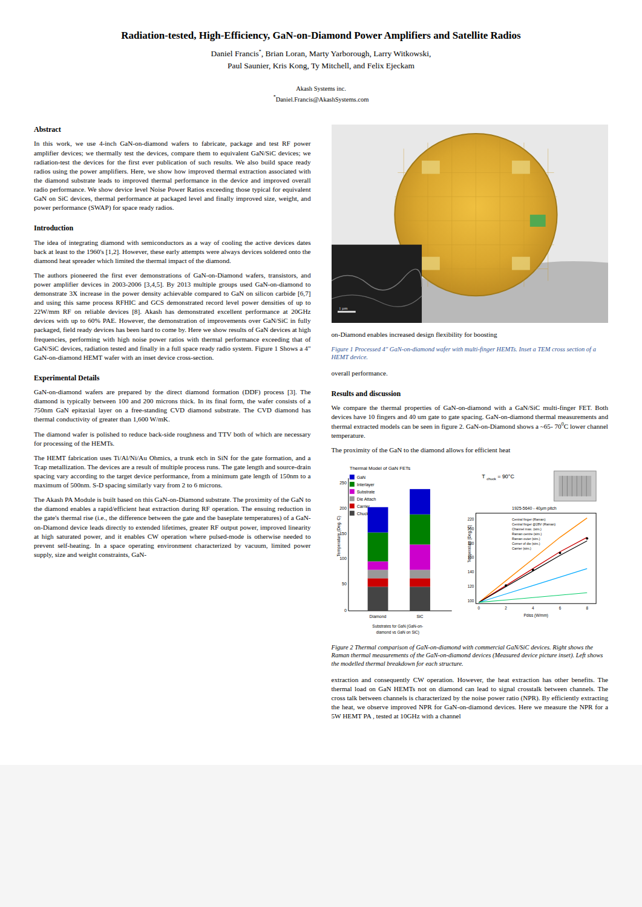Radiation-tested, High-Efficiency, GaN-on-Diamond Power Amplifiers and Satellite Radios
Daniel Francis*, Brian Loran, Marty Yarborough, Larry Witkowski,
Paul Saunier, Kris Kong, Ty Mitchell, and Felix Ejeckam
Akash Systems inc.
*Daniel.Francis@AkashSystems.com
Abstract
In this work, we use 4-inch GaN-on-diamond wafers to fabricate, package and test RF power amplifier devices; we thermally test the devices, compare them to equivalent GaN/SiC devices; we radiation-test the devices for the first ever publication of such results. We also build space ready radios using the power amplifiers. Here, we show how improved thermal extraction associated with the diamond substrate leads to improved thermal performance in the device and improved overall radio performance. We show device level Noise Power Ratios exceeding those typical for equivalent GaN on SiC devices, thermal performance at packaged level and finally improved size, weight, and power performance (SWAP) for space ready radios.
Introduction
The idea of integrating diamond with semiconductors as a way of cooling the active devices dates back at least to the 1960's [1,2]. However, these early attempts were always devices soldered onto the diamond heat spreader which limited the thermal impact of the diamond.
The authors pioneered the first ever demonstrations of GaN-on-Diamond wafers, transistors, and power amplifier devices in 2003-2006 [3,4,5]. By 2013 multiple groups used GaN-on-diamond to demonstrate 3X increase in the power density achievable compared to GaN on silicon carbide [6,7] and using this same process RFHIC and GCS demonstrated record level power densities of up to 22W/mm RF on reliable devices [8]. Akash has demonstrated excellent performance at 20GHz devices with up to 60% PAE. However, the demonstration of improvements over GaN/SiC in fully packaged, field ready devices has been hard to come by. Here we show results of GaN devices at high frequencies, performing with high noise power ratios with thermal performance exceeding that of GaN/SiC devices, radiation tested and finally in a full space ready radio system. Figure 1 Shows a 4" GaN-on-diamond HEMT wafer with an inset device cross-section.
Experimental Details
GaN-on-diamond wafers are prepared by the direct diamond formation (DDF) process [3]. The diamond is typically between 100 and 200 microns thick. In its final form, the wafer consists of a 750nm GaN epitaxial layer on a free-standing CVD diamond substrate. The CVD diamond has thermal conductivity of greater than 1,600 W/mK.
The diamond wafer is polished to reduce back-side roughness and TTV both of which are necessary for processing of the HEMTs.
The HEMT fabrication uses Ti/Al/Ni/Au Ohmics, a trunk etch in SiN for the gate formation, and a Tcap metallization. The devices are a result of multiple process runs. The gate length and source-drain spacing vary according to the target device performance, from a minimum gate length of 150nm to a maximum of 500nm. S-D spacing similarly vary from 2 to 6 microns.
The Akash PA Module is built based on this GaN-on-Diamond substrate. The proximity of the GaN to the diamond enables a rapid/efficient heat extraction during RF operation. The ensuing reduction in the gate's thermal rise (i.e., the difference between the gate and the baseplate temperatures) of a GaN-on-Diamond device leads directly to extended lifetimes, greater RF output power, improved linearity at high saturated power, and it enables CW operation where pulsed-mode is otherwise needed to prevent self-heating. In a space operating environment characterized by vacuum, limited power supply, size and weight constraints, GaN-
on-Diamond enables increased design flexibility for boosting
Figure 1 Processed 4" GaN-on-diamond wafer with multi-finger HEMTs. Inset a TEM cross section of a HEMT device.
overall performance.
Results and discussion
We compare the thermal properties of GaN-on-diamond with a GaN/SiC multi-finger FET. Both devices have 10 fingers and 40 um gate to gate spacing. GaN-on-diamond thermal measurements and thermal extracted models can be seen in figure 2. GaN-on-Diamond shows a ~65- 700C lower channel temperature.
The proximity of the GaN to the diamond allows for efficient heat
Figure 2 Thermal comparison of GaN-on-diamond with commercial GaN/SiC devices. Right shows the Raman thermal measurements of the GaN-on-diamond devices (Measured device picture inset). Left shows the modelled thermal breakdown for each structure.
extraction and consequently CW operation. However, the heat extraction has other benefits. The thermal load on GaN HEMTs not on diamond can lead to signal crosstalk between channels. The cross talk between channels is characterized by the noise power ratio (NPR). By efficiently extracting the heat, we observe improved NPR for GaN-on-diamond devices. Here we measure the NPR for a 5W HEMT PA , tested at 10GHz with a channel